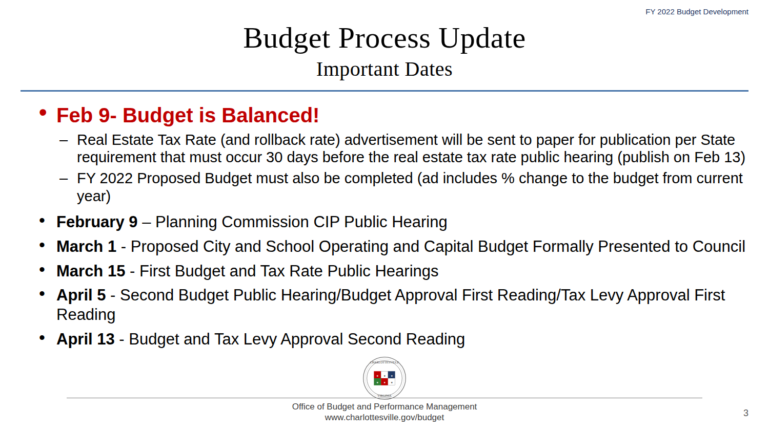FY 2022 Budget Development
Budget Process Update
Important Dates
Feb 9- Budget is Balanced!
Real Estate Tax Rate (and rollback rate) advertisement will be sent to paper for publication per State requirement that must occur 30 days before the real estate tax rate public hearing (publish on Feb 13)
FY 2022 Proposed Budget must also be completed (ad includes % change to the budget from current year)
February 9 – Planning Commission CIP Public Hearing
March 1 - Proposed City and School Operating and Capital Budget Formally Presented to Council
March 15 - First Budget and Tax Rate Public Hearings
April 5 - Second Budget Public Hearing/Budget Approval First Reading/Tax Levy Approval First Reading
April 13 - Budget and Tax Levy Approval Second Reading
CHARLOTTESVILLE VIRGINIA ★ ★ ★ ★ ★ ★
Office of Budget and Performance Management
www.charlottesville.gov/budget
3